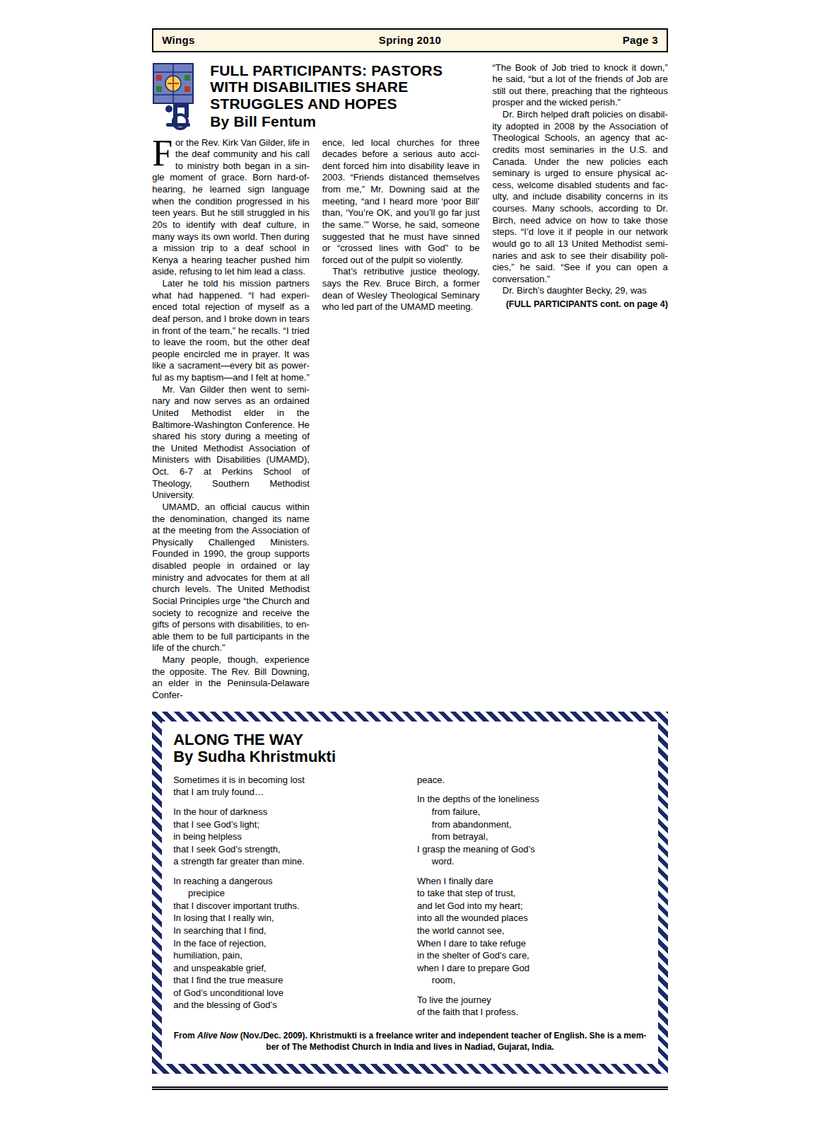Wings
Spring 2010
Page 3
FULL PARTICIPANTS: PASTORS WITH DISABILITIES SHARE STRUGGLES AND HOPES By Bill Fentum
For the Rev. Kirk Van Gilder, life in the deaf community and his call to ministry both began in a single moment of grace. Born hard-of-hearing, he learned sign language when the condition progressed in his teen years. But he still struggled in his 20s to identify with deaf culture, in many ways its own world. Then during a mission trip to a deaf school in Kenya a hearing teacher pushed him aside, refusing to let him lead a class.
Later he told his mission partners what had happened. “I had experienced total rejection of myself as a deaf person, and I broke down in tears in front of the team,” he recalls. “I tried to leave the room, but the other deaf people encircled me in prayer. It was like a sacrament—every bit as powerful as my baptism—and I felt at home.”
Mr. Van Gilder then went to seminary and now serves as an ordained United Methodist elder in the Baltimore-Washington Conference. He shared his story during a meeting of the United Methodist Association of Ministers with Disabilities (UMAMD), Oct. 6-7 at Perkins School of Theology, Southern Methodist University.
UMAMD, an official caucus within the denomination, changed its name at the meeting from the Association of Physically Challenged Ministers. Founded in 1990, the group supports disabled people in ordained or lay ministry and advocates for them at all church levels. The United Methodist Social Principles urge “the Church and society to recognize and receive the gifts of persons with disabilities, to enable them to be full participants in the life of the church.”
Many people, though, experience the opposite. The Rev. Bill Downing, an elder in the Peninsula-Delaware Confer-
ence, led local churches for three decades before a serious auto accident forced him into disability leave in 2003. “Friends distanced themselves from me,” Mr. Downing said at the meeting, “and I heard more ‘poor Bill’ than, ‘You’re OK, and you’ll go far just the same.’” Worse, he said, someone suggested that he must have sinned or “crossed lines with God” to be forced out of the pulpit so violently.
That’s retributive justice theology, says the Rev. Bruce Birch, a former dean of Wesley Theological Seminary who led part of the UMAMD meeting.
“The Book of Job tried to knock it down,” he said, “but a lot of the friends of Job are still out there, preaching that the righteous prosper and the wicked perish.”
Dr. Birch helped draft policies on disability adopted in 2008 by the Association of Theological Schools, an agency that accredits most seminaries in the U.S. and Canada. Under the new policies each seminary is urged to ensure physical access, welcome disabled students and faculty, and include disability concerns in its courses. Many schools, according to Dr. Birch, need advice on how to take those steps. “I’d love it if people in our network would go to all 13 United Methodist seminaries and ask to see their disability policies,” he said. “See if you can open a conversation.”
Dr. Birch’s daughter Becky, 29, was
(FULL PARTICIPANTS cont. on page 4)
ALONG THE WAYBy Sudha Khristmukti
Sometimes it is in becoming lost
that I am truly found…
In the hour of darkness
that I see God’s light;
in being helpless
that I seek God’s strength,
a strength far greater than mine.
In reaching a dangerous
precipice
that I discover important truths.
In losing that I really win,
In searching that I find,
In the face of rejection,
humiliation, pain,
and unspeakable grief,
that I find the true measure
of God’s unconditional love
and the blessing of God’s
peace.
In the depths of the loneliness
from failure,
from abandonment,
from betrayal,
I grasp the meaning of God’s
word.
When I finally dare
to take that step of trust,
and let God into my heart;
into all the wounded places
the world cannot see,
When I dare to take refuge
in the shelter of God’s care,
when I dare to prepare God
room,
To live the journey
of the faith that I profess.
From Alive Now (Nov./Dec. 2009). Khristmukti is a freelance writer and independent teacher of English. She is a member of The Methodist Church in India and lives in Nadiad, Gujarat, India.